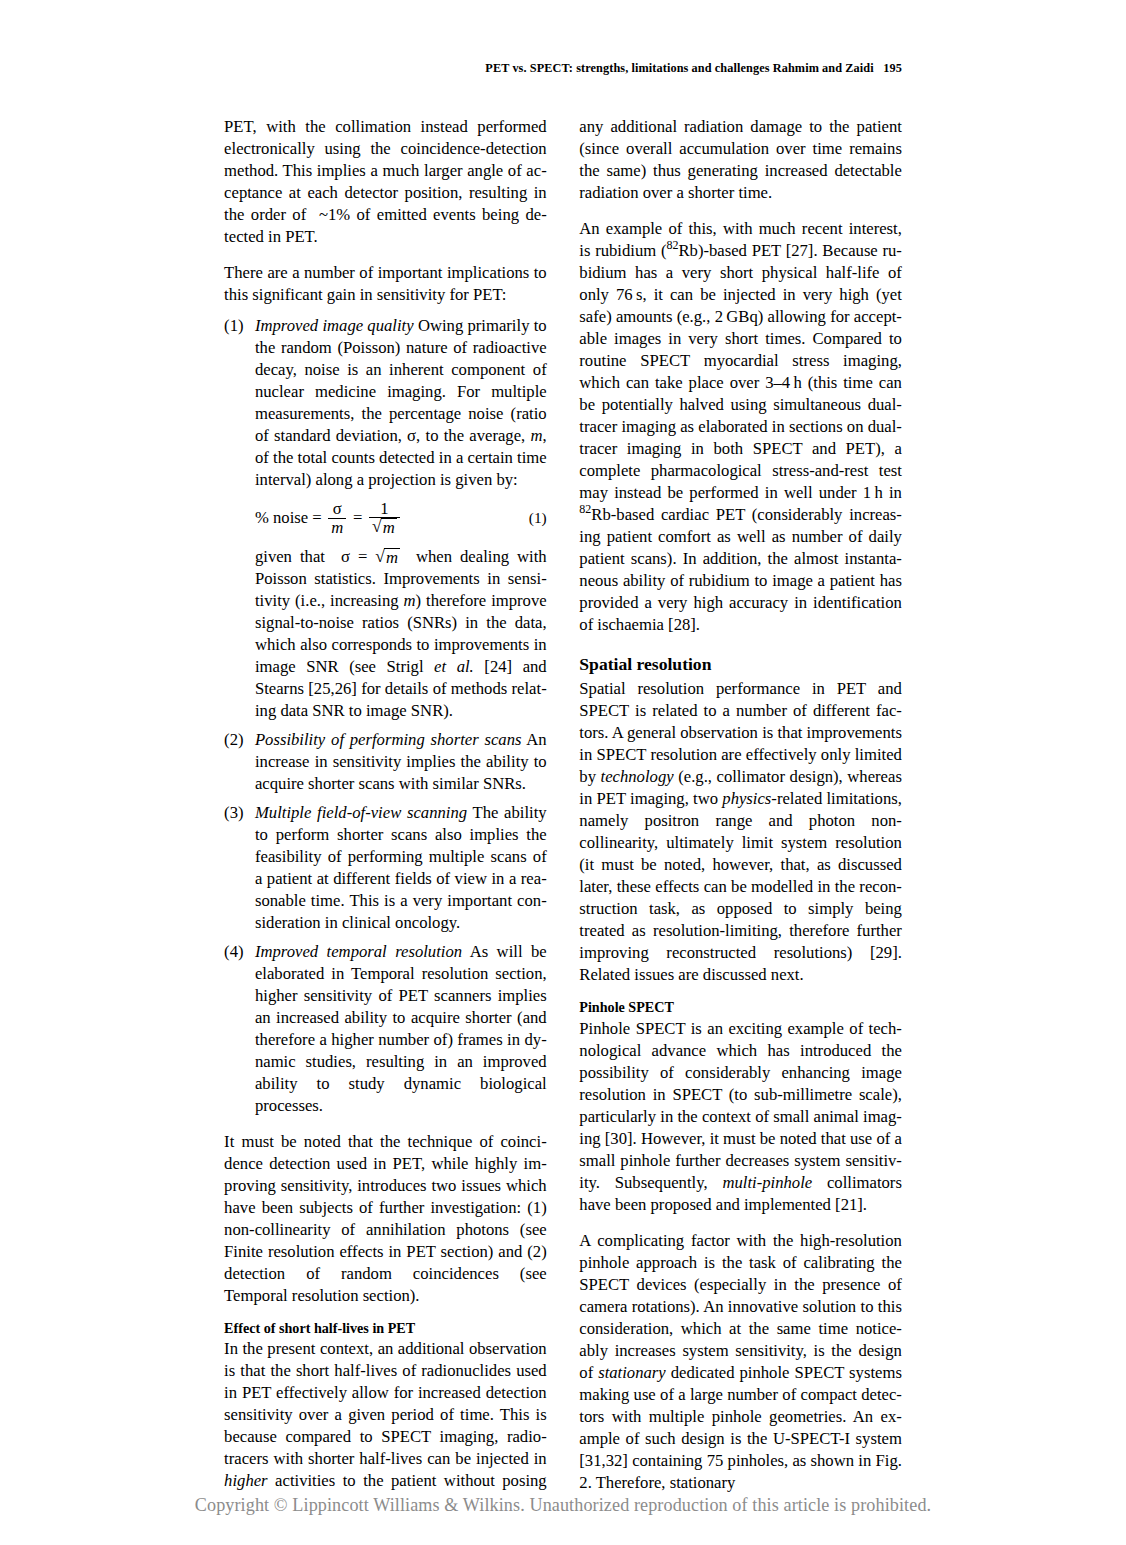PET vs. SPECT: strengths, limitations and challenges Rahmim and Zaidi 195
PET, with the collimation instead performed electronically using the coincidence-detection method. This implies a much larger angle of acceptance at each detector position, resulting in the order of ~1% of emitted events being detected in PET.
There are a number of important implications to this significant gain in sensitivity for PET:
Improved image quality Owing primarily to the random (Poisson) nature of radioactive decay, noise is an inherent component of nuclear medicine imaging. For multiple measurements, the percentage noise (ratio of standard deviation, σ, to the average, m, of the total counts detected in a certain time interval) along a projection is given by:
% noise = σm = 1√m (1)
given that σ = √m when dealing with Poisson statistics. Improvements in sensitivity (i.e., increasing m) therefore improve signal-to-noise ratios (SNRs) in the data, which also corresponds to improvements in image SNR (see Strigl et al. [24] and Stearns [25,26] for details of methods relating data SNR to image SNR).
Possibility of performing shorter scans An increase in sensitivity implies the ability to acquire shorter scans with similar SNRs.
Multiple field-of-view scanning The ability to perform shorter scans also implies the feasibility of performing multiple scans of a patient at different fields of view in a reasonable time. This is a very important consideration in clinical oncology.
Improved temporal resolution As will be elaborated in Temporal resolution section, higher sensitivity of PET scanners implies an increased ability to acquire shorter (and therefore a higher number of) frames in dynamic studies, resulting in an improved ability to study dynamic biological processes.
It must be noted that the technique of coincidence detection used in PET, while highly improving sensitivity, introduces two issues which have been subjects of further investigation: (1) non-collinearity of annihilation photons (see Finite resolution effects in PET section) and (2) detection of random coincidences (see Temporal resolution section).
Effect of short half-lives in PET
In the present context, an additional observation is that the short half-lives of radionuclides used in PET effectively allow for increased detection sensitivity over a given period of time. This is because compared to SPECT imaging, radiotracers with shorter half-lives can be injected in higher activities to the patient without posing any additional radiation damage to the patient (since overall accumulation over time remains the same) thus generating increased detectable radiation over a shorter time.
An example of this, with much recent interest, is rubidium (82Rb)-based PET [27]. Because rubidium has a very short physical half-life of only 76 s, it can be injected in very high (yet safe) amounts (e.g., 2 GBq) allowing for acceptable images in very short times. Compared to routine SPECT myocardial stress imaging, which can take place over 3–4 h (this time can be potentially halved using simultaneous dual-tracer imaging as elaborated in sections on dual-tracer imaging in both SPECT and PET), a complete pharmacological stress-and-rest test may instead be performed in well under 1 h in 82Rb-based cardiac PET (considerably increasing patient comfort as well as number of daily patient scans). In addition, the almost instantaneous ability of rubidium to image a patient has provided a very high accuracy in identification of ischaemia [28].
Spatial resolution
Spatial resolution performance in PET and SPECT is related to a number of different factors. A general observation is that improvements in SPECT resolution are effectively only limited by technology (e.g., collimator design), whereas in PET imaging, two physics-related limitations, namely positron range and photon non-collinearity, ultimately limit system resolution (it must be noted, however, that, as discussed later, these effects can be modelled in the reconstruction task, as opposed to simply being treated as resolution-limiting, therefore further improving reconstructed resolutions) [29]. Related issues are discussed next.
Pinhole SPECT
Pinhole SPECT is an exciting example of technological advance which has introduced the possibility of considerably enhancing image resolution in SPECT (to sub-millimetre scale), particularly in the context of small animal imaging [30]. However, it must be noted that use of a small pinhole further decreases system sensitivity. Subsequently, multi-pinhole collimators have been proposed and implemented [21].
A complicating factor with the high-resolution pinhole approach is the task of calibrating the SPECT devices (especially in the presence of camera rotations). An innovative solution to this consideration, which at the same time noticeably increases system sensitivity, is the design of stationary dedicated pinhole SPECT systems making use of a large number of compact detectors with multiple pinhole geometries. An example of such design is the U-SPECT-I system [31,32] containing 75 pinholes, as shown in Fig. 2. Therefore, stationary
Copyright © Lippincott Williams & Wilkins. Unauthorized reproduction of this article is prohibited.